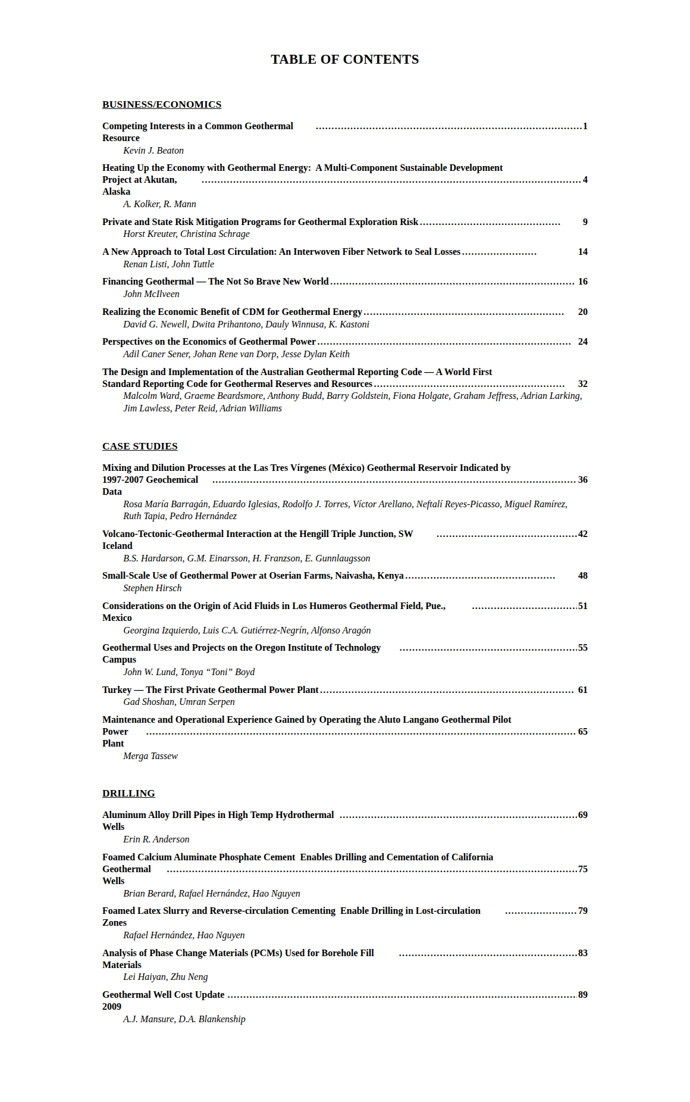TABLE OF CONTENTS
BUSINESS/ECONOMICS
Competing Interests in a Common Geothermal Resource ............................................................................................ 1
Kevin J. Beaton
Heating Up the Economy with Geothermal Energy: A Multi-Component Sustainable Development
Project at Akutan, Alaska ................................................................................................................................. 4
A. Kolker, R. Mann
Private and State Risk Mitigation Programs for Geothermal Exploration Risk ............................................. 9
Horst Kreuter, Christina Schrage
A New Approach to Total Lost Circulation: An Interwoven Fiber Network to Seal Losses ........................ 14
Renan Listi, John Tuttle
Financing Geothermal — The Not So Brave New World .............................................................................. 16
John McIlveen
Realizing the Economic Benefit of CDM for Geothermal Energy ................................................................ 20
David G. Newell, Dwita Prihantono, Dauly Winnusa, K. Kastoni
Perspectives on the Economics of Geothermal Power ................................................................................. 24
Adil Caner Sener, Johan Rene van Dorp, Jesse Dylan Keith
The Design and Implementation of the Australian Geothermal Reporting Code — A World First
Standard Reporting Code for Geothermal Reserves and Resources ............................................................. 32
Malcolm Ward, Graeme Beardsmore, Anthony Budd, Barry Goldstein, Fiona Holgate, Graham Jeffress, Adrian Larking, Jim Lawless, Peter Reid, Adrian Williams
CASE STUDIES
Mixing and Dilution Processes at the Las Tres Vírgenes (México) Geothermal Reservoir Indicated by
1997-2007 Geochemical Data .............................................................................................................................. 36
Rosa María Barragán, Eduardo Iglesias, Rodolfo J. Torres, Víctor Arellano, Neftalí Reyes-Picasso, Miguel Ramírez, Ruth Tapia, Pedro Hernández
Volcano-Tectonic-Geothermal Interaction at the Hengill Triple Junction, SW Iceland .............................................. 42
B.S. Hardarson, G.M. Einarsson, H. Franzson, E. Gunnlaugsson
Small-Scale Use of Geothermal Power at Oserian Farms, Naivasha, Kenya ................................................ 48
Stephen Hirsch
Considerations on the Origin of Acid Fluids in Los Humeros Geothermal Field, Pue., Mexico .................................. 51
Georgina Izquierdo, Luis C.A. Gutiérrez-Negrín, Alfonso Aragón
Geothermal Uses and Projects on the Oregon Institute of Technology Campus ............................................................ 55
John W. Lund, Tonya “Toni” Boyd
Turkey — The First Private Geothermal Power Plant ................................................................................. 61
Gad Shoshan, Umran Serpen
Maintenance and Operational Experience Gained by Operating the Aluto Langano Geothermal Pilot
Power Plant ................................................................................................................................................................. 65
Merga Tassew
DRILLING
Aluminum Alloy Drill Pipes in High Temp Hydrothermal Wells .................................................................................. 69
Erin R. Anderson
Foamed Calcium Aluminate Phosphate Cement Enables Drilling and Cementation of California
Geothermal Wells ....................................................................................................................................................... 75
Brian Berard, Rafael Hernández, Hao Nguyen
Foamed Latex Slurry and Reverse-circulation Cementing Enable Drilling in Lost-circulation Zones ....................... 79
Rafael Hernández, Hao Nguyen
Analysis of Phase Change Materials (PCMs) Used for Borehole Fill Materials ............................................................ 83
Lei Haiyan, Zhu Neng
Geothermal Well Cost Update 2009 ................................................................................................................................. 89
A.J. Mansure, D.A. Blankenship